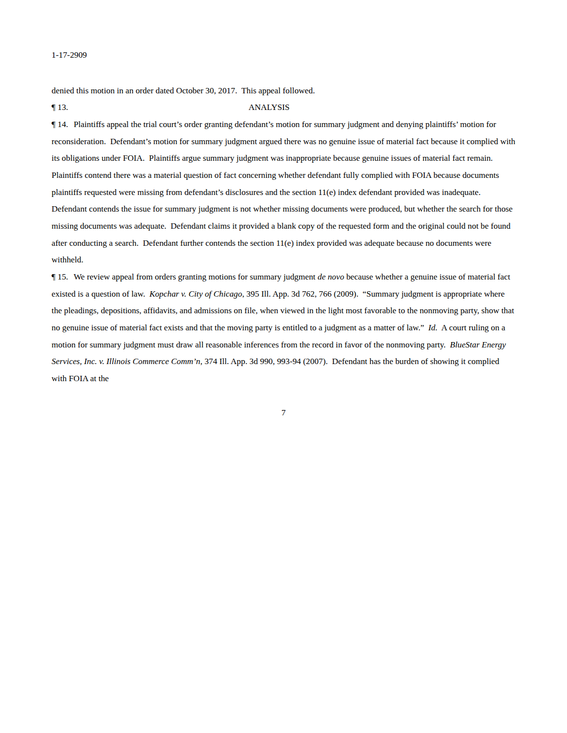1-17-2909
denied this motion in an order dated October 30, 2017. This appeal followed.
¶ 13. ANALYSIS
¶ 14. Plaintiffs appeal the trial court’s order granting defendant’s motion for summary judgment and denying plaintiffs’ motion for reconsideration. Defendant’s motion for summary judgment argued there was no genuine issue of material fact because it complied with its obligations under FOIA. Plaintiffs argue summary judgment was inappropriate because genuine issues of material fact remain. Plaintiffs contend there was a material question of fact concerning whether defendant fully complied with FOIA because documents plaintiffs requested were missing from defendant’s disclosures and the section 11(e) index defendant provided was inadequate. Defendant contends the issue for summary judgment is not whether missing documents were produced, but whether the search for those missing documents was adequate. Defendant claims it provided a blank copy of the requested form and the original could not be found after conducting a search. Defendant further contends the section 11(e) index provided was adequate because no documents were withheld.
¶ 15. We review appeal from orders granting motions for summary judgment de novo because whether a genuine issue of material fact existed is a question of law. Kopchar v. City of Chicago, 395 Ill. App. 3d 762, 766 (2009). “Summary judgment is appropriate where the pleadings, depositions, affidavits, and admissions on file, when viewed in the light most favorable to the nonmoving party, show that no genuine issue of material fact exists and that the moving party is entitled to a judgment as a matter of law.” Id. A court ruling on a motion for summary judgment must draw all reasonable inferences from the record in favor of the nonmoving party. BlueStar Energy Services, Inc. v. Illinois Commerce Comm’n, 374 Ill. App. 3d 990, 993-94 (2007). Defendant has the burden of showing it complied with FOIA at the
7